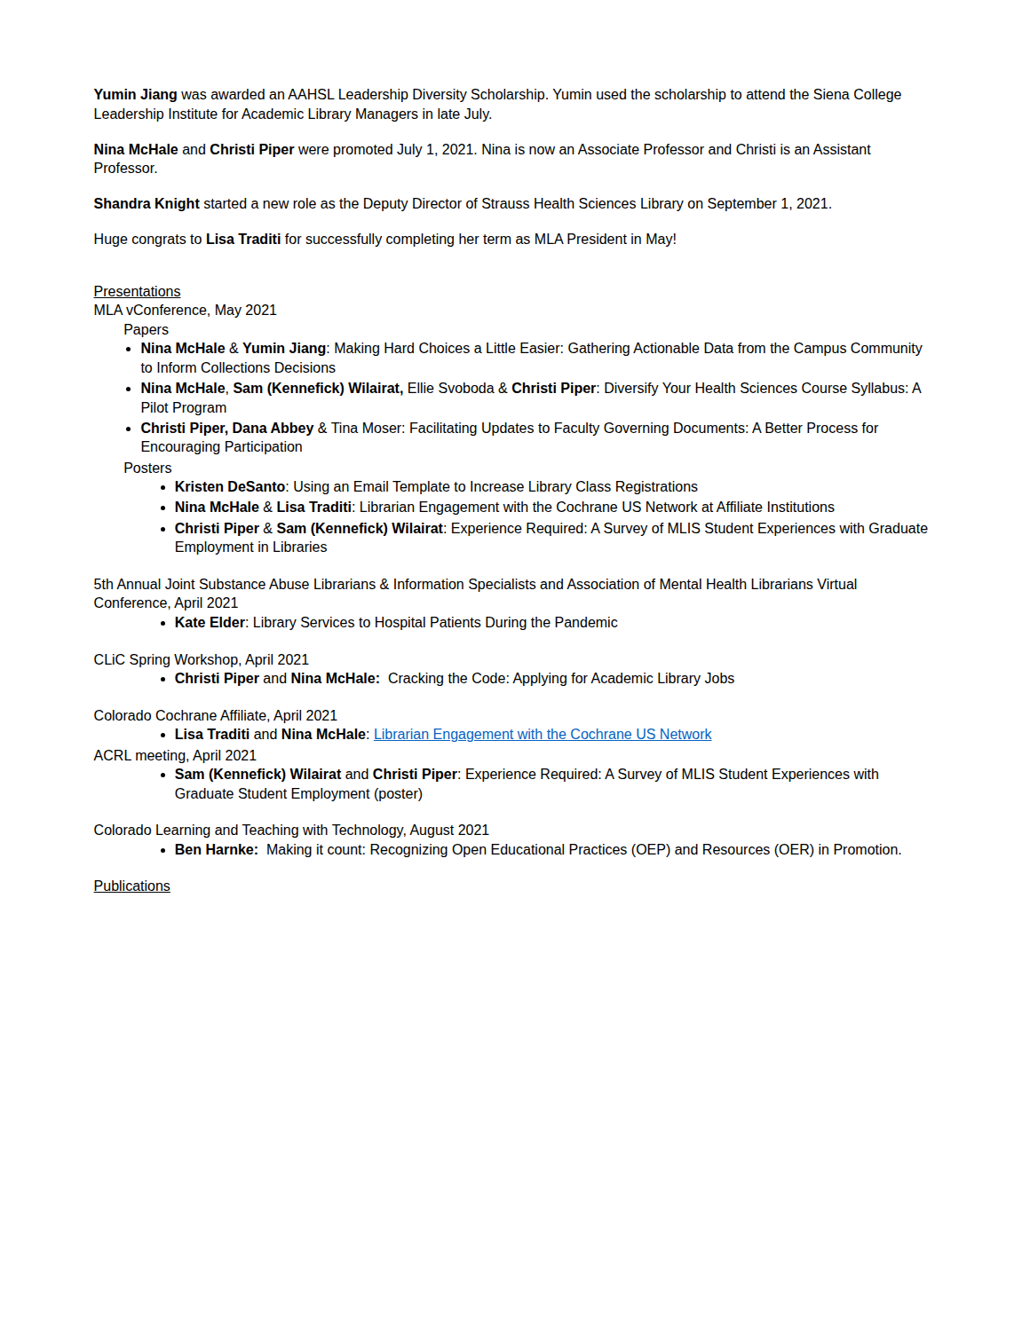Yumin Jiang was awarded an AAHSL Leadership Diversity Scholarship. Yumin used the scholarship to attend the Siena College Leadership Institute for Academic Library Managers in late July.
Nina McHale and Christi Piper were promoted July 1, 2021. Nina is now an Associate Professor and Christi is an Assistant Professor.
Shandra Knight started a new role as the Deputy Director of Strauss Health Sciences Library on September 1, 2021.
Huge congrats to Lisa Traditi for successfully completing her term as MLA President in May!
Presentations
MLA vConference, May 2021
Papers
Nina McHale & Yumin Jiang: Making Hard Choices a Little Easier: Gathering Actionable Data from the Campus Community to Inform Collections Decisions
Nina McHale, Sam (Kennefick) Wilairat, Ellie Svoboda & Christi Piper: Diversify Your Health Sciences Course Syllabus: A Pilot Program
Christi Piper, Dana Abbey & Tina Moser: Facilitating Updates to Faculty Governing Documents: A Better Process for Encouraging Participation
Posters
Kristen DeSanto: Using an Email Template to Increase Library Class Registrations
Nina McHale & Lisa Traditi: Librarian Engagement with the Cochrane US Network at Affiliate Institutions
Christi Piper & Sam (Kennefick) Wilairat: Experience Required: A Survey of MLIS Student Experiences with Graduate Employment in Libraries
5th Annual Joint Substance Abuse Librarians & Information Specialists and Association of Mental Health Librarians Virtual Conference, April 2021
Kate Elder: Library Services to Hospital Patients During the Pandemic
CLiC Spring Workshop, April 2021
Christi Piper and Nina McHale: Cracking the Code: Applying for Academic Library Jobs
Colorado Cochrane Affiliate, April 2021
Lisa Traditi and Nina McHale: Librarian Engagement with the Cochrane US Network
ACRL meeting, April 2021
Sam (Kennefick) Wilairat and Christi Piper: Experience Required: A Survey of MLIS Student Experiences with Graduate Student Employment (poster)
Colorado Learning and Teaching with Technology, August 2021
Ben Harnke: Making it count: Recognizing Open Educational Practices (OEP) and Resources (OER) in Promotion.
Publications